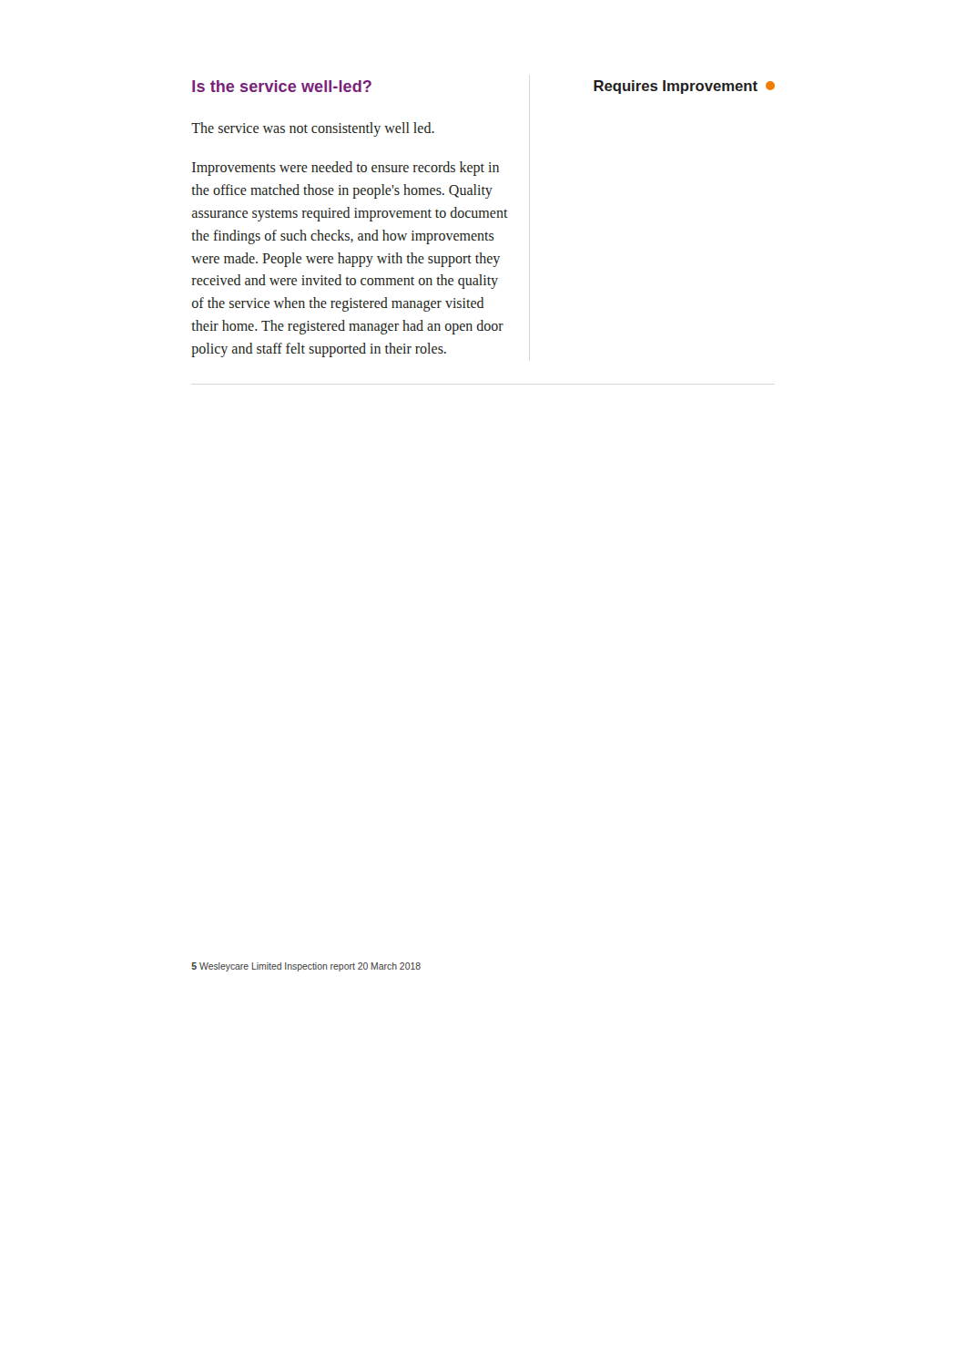Is the service well-led?
The service was not consistently well led.
Improvements were needed to ensure records kept in the office matched those in people's homes. Quality assurance systems required improvement to document the findings of such checks, and how improvements were made. People were happy with the support they received and were invited to comment on the quality of the service when the registered manager visited their home. The registered manager had an open door policy and staff felt supported in their roles.
Requires Improvement
5 Wesleycare Limited Inspection report 20 March 2018